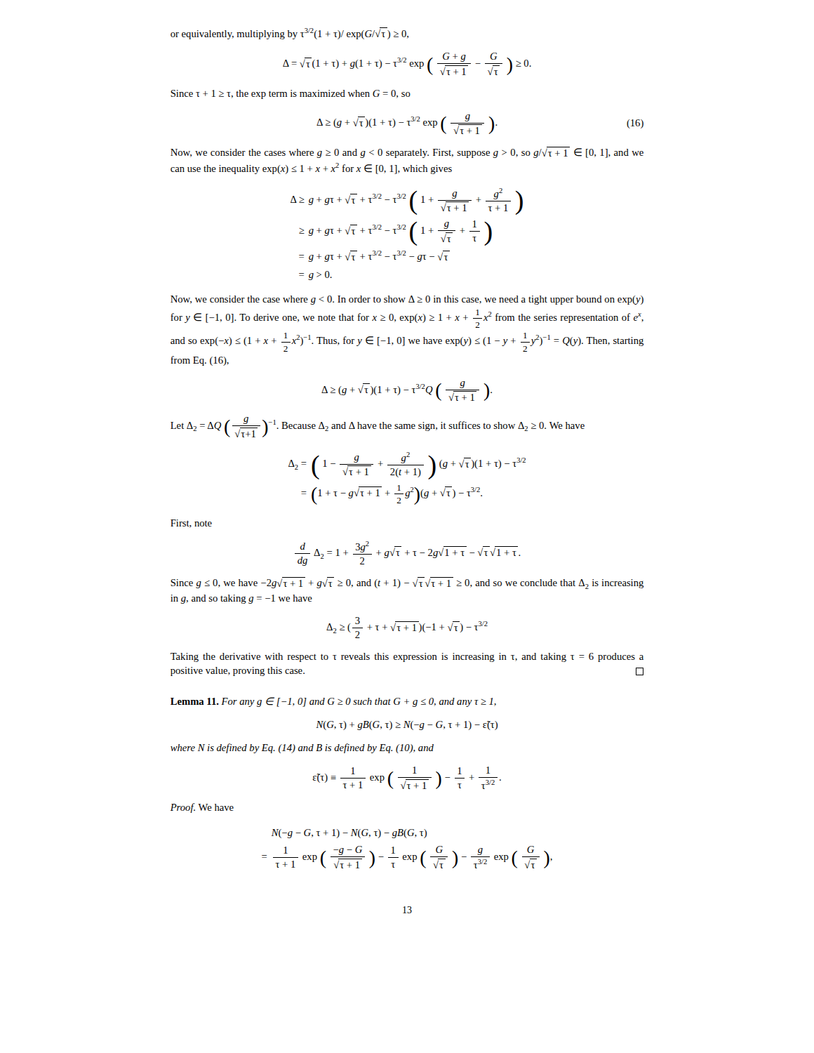or equivalently, multiplying by τ3/2(1 + τ)/ exp(G/√τ) ≥ 0,
Δ = √τ(1 + τ) + g(1 + τ) − τ3/2 exp ( G + g√τ + 1 − G√τ ) ≥ 0.
Since τ + 1 ≥ τ, the exp term is maximized when G = 0, so
Δ ≥ (g + √τ)(1 + τ) − τ3/2 exp ( g√τ + 1 ). (16)
Now, we consider the cases where g ≥ 0 and g < 0 separately. First, suppose g > 0, so g/√τ + 1 ∈ [0, 1], and we can use the inequality exp(x) ≤ 1 + x + x2 for x ∈ [0, 1], which gives
Δ ≥
g + gτ + √τ + τ3/2 − τ3/2 ( 1 + g√τ + 1 + g2 τ + 1 )
≥
g + gτ + √τ + τ3/2 − τ3/2 ( 1 + g√τ + 1 τ )
=
g + gτ + √τ + τ3/2 − τ3/2 − gτ − √τ
=
g > 0.
Now, we consider the case where g < 0. In order to show Δ ≥ 0 in this case, we need a tight upper bound on exp(y) for y ∈ [−1, 0]. To derive one, we note that for x ≥ 0, exp(x) ≥ 1 + x + 12 x2 from the series representation of ex, and so exp(−x) ≤ (1 + x + 12 x2)−1. Thus, for y ∈ [−1, 0] we have exp(y) ≤ (1 − y + 12 y2)−1 = Q(y). Then, starting from Eq. (16),
Δ ≥ (g + √τ)(1 + τ) − τ3/2Q ( g√τ + 1 ).
Let Δ2 = ΔQ (g√τ+1)−1. Because Δ2 and Δ have the same sign, it suffices to show Δ2 ≥ 0. We have
Δ2 =
( 1 − g√τ + 1 + g22(t + 1) ) (g + √τ)(1 + τ) − τ3/2
=
(1 + τ − g√τ + 1 + 12 g2)(g + √τ) − τ3/2.
First, note
ddg Δ2 = 1 + 3g22 + g√τ + τ − 2g√1 + τ − √τ√1 + τ.
Since g ≤ 0, we have −2g√τ + 1 + g√τ ≥ 0, and (t + 1) − √τ√τ + 1 ≥ 0, and so we conclude that Δ2 is increasing in g, and so taking g = −1 we have
Δ2 ≥ (32 + τ + √τ + 1)(−1 + √τ) − τ3/2
Taking the derivative with respect to τ reveals this expression is increasing in τ, and taking τ = 6 produces a positive value, proving this case.
Lemma 11. For any g ∈ [−1, 0] and G ≥ 0 such that G + g ≤ 0, and any τ ≥ 1,
N(G, τ) + gB(G, τ) ≥ N(−g − G, τ + 1) − ε̃(τ)
where N is defined by Eq. (14) and B is defined by Eq. (10), and
ε̃(τ) ≡ 1 τ + 1 exp ( 1√τ + 1 ) − 1 τ + 1 τ3/2.
Proof. We have
N(−g − G, τ + 1) − N(G, τ) − gB(G, τ)
=
1 τ + 1 exp ( −g − G√τ + 1 ) − 1 τ exp ( G√τ ) − gτ3/2 exp ( G√τ ),
13